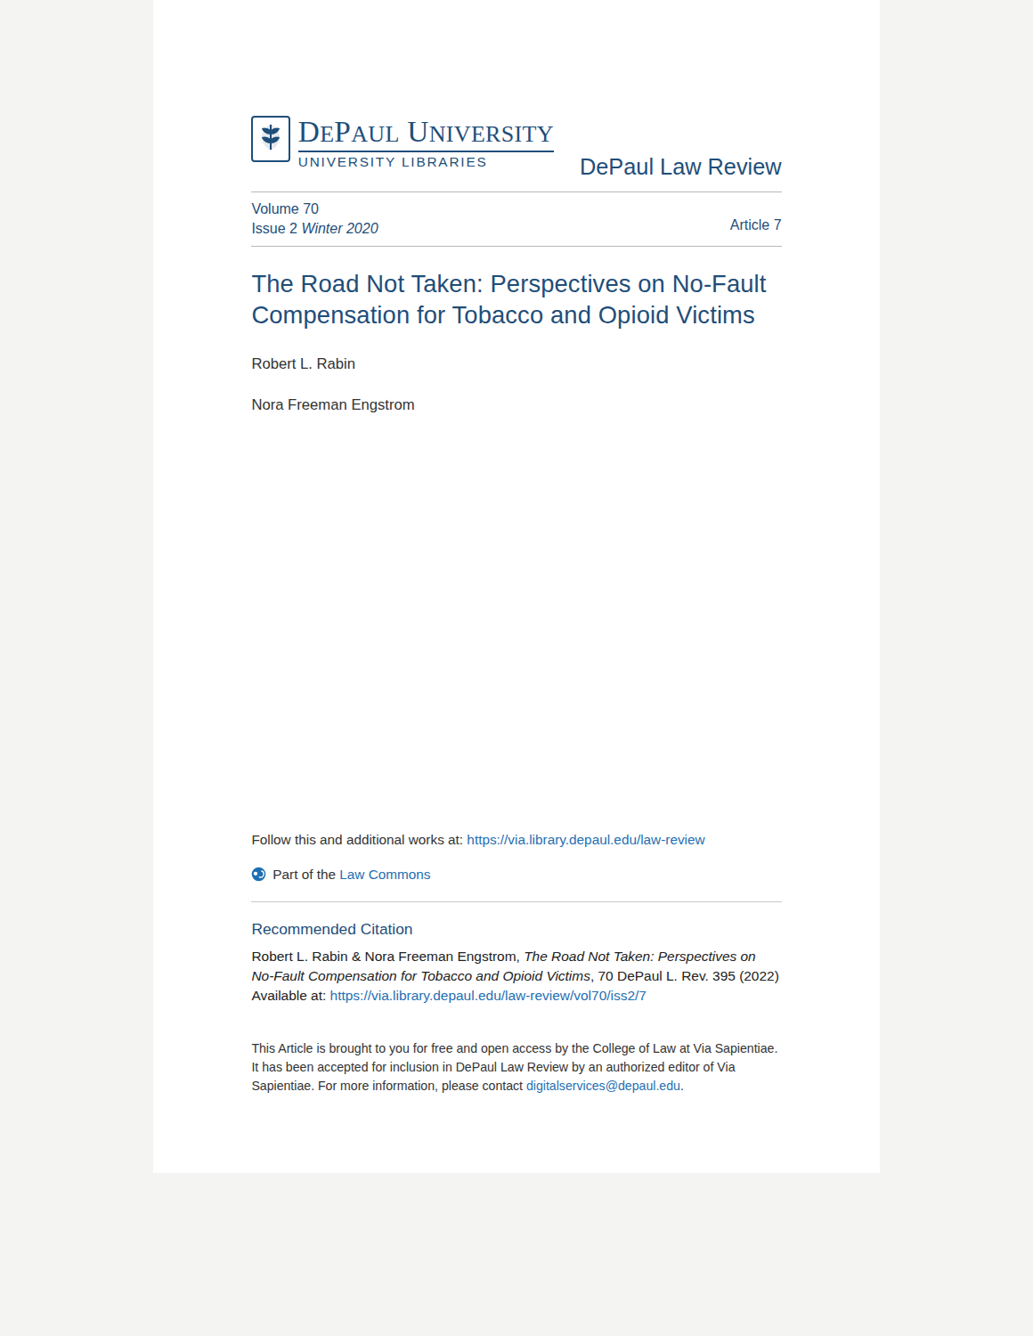DEPAUL UNIVERSITY
University Libraries
DePaul Law Review
Volume 70
Issue 2 Winter 2020
Article 7
The Road Not Taken: Perspectives on No-Fault Compensation for Tobacco and Opioid Victims
Robert L. Rabin
Nora Freeman Engstrom
Follow this and additional works at: https://via.library.depaul.edu/law-review
Part of the Law Commons
Recommended Citation
Robert L. Rabin & Nora Freeman Engstrom, The Road Not Taken: Perspectives on No-Fault Compensation for Tobacco and Opioid Victims, 70 DePaul L. Rev. 395 (2022)
Available at: https://via.library.depaul.edu/law-review/vol70/iss2/7
This Article is brought to you for free and open access by the College of Law at Via Sapientiae. It has been accepted for inclusion in DePaul Law Review by an authorized editor of Via Sapientiae. For more information, please contact digitalservices@depaul.edu.